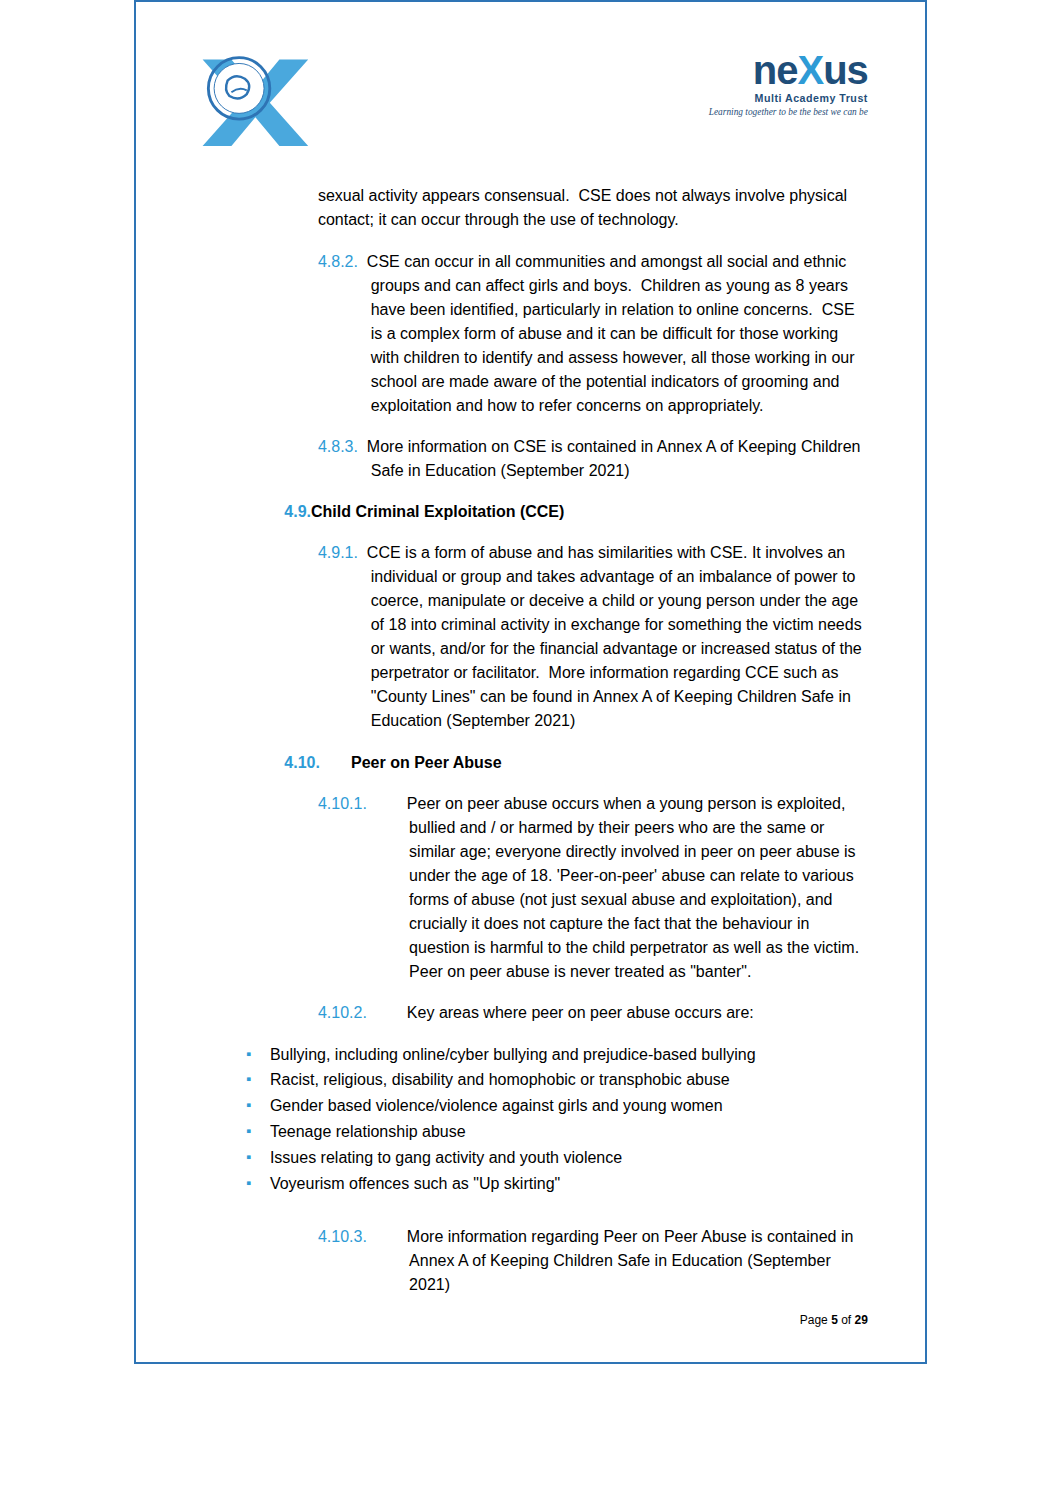neXus
Multi Academy Trust
Learning together to be the best we can be
sexual activity appears consensual. CSE does not always involve physical contact; it can occur through the use of technology.
4.8.2. CSE can occur in all communities and amongst all social and ethnic groups and can affect girls and boys. Children as young as 8 years have been identified, particularly in relation to online concerns. CSE is a complex form of abuse and it can be difficult for those working with children to identify and assess however, all those working in our school are made aware of the potential indicators of grooming and exploitation and how to refer concerns on appropriately.
4.8.3. More information on CSE is contained in Annex A of Keeping Children Safe in Education (September 2021)
4.9. Child Criminal Exploitation (CCE)
4.9.1. CCE is a form of abuse and has similarities with CSE. It involves an individual or group and takes advantage of an imbalance of power to coerce, manipulate or deceive a child or young person under the age of 18 into criminal activity in exchange for something the victim needs or wants, and/or for the financial advantage or increased status of the perpetrator or facilitator. More information regarding CCE such as "County Lines" can be found in Annex A of Keeping Children Safe in Education (September 2021)
4.10. Peer on Peer Abuse
4.10.1. Peer on peer abuse occurs when a young person is exploited, bullied and / or harmed by their peers who are the same or similar age; everyone directly involved in peer on peer abuse is under the age of 18. 'Peer-on-peer' abuse can relate to various forms of abuse (not just sexual abuse and exploitation), and crucially it does not capture the fact that the behaviour in question is harmful to the child perpetrator as well as the victim. Peer on peer abuse is never treated as "banter".
4.10.2. Key areas where peer on peer abuse occurs are:
Bullying, including online/cyber bullying and prejudice-based bullying
Racist, religious, disability and homophobic or transphobic abuse
Gender based violence/violence against girls and young women
Teenage relationship abuse
Issues relating to gang activity and youth violence
Voyeurism offences such as "Up skirting"
4.10.3. More information regarding Peer on Peer Abuse is contained in Annex A of Keeping Children Safe in Education (September 2021)
Page 5 of 29